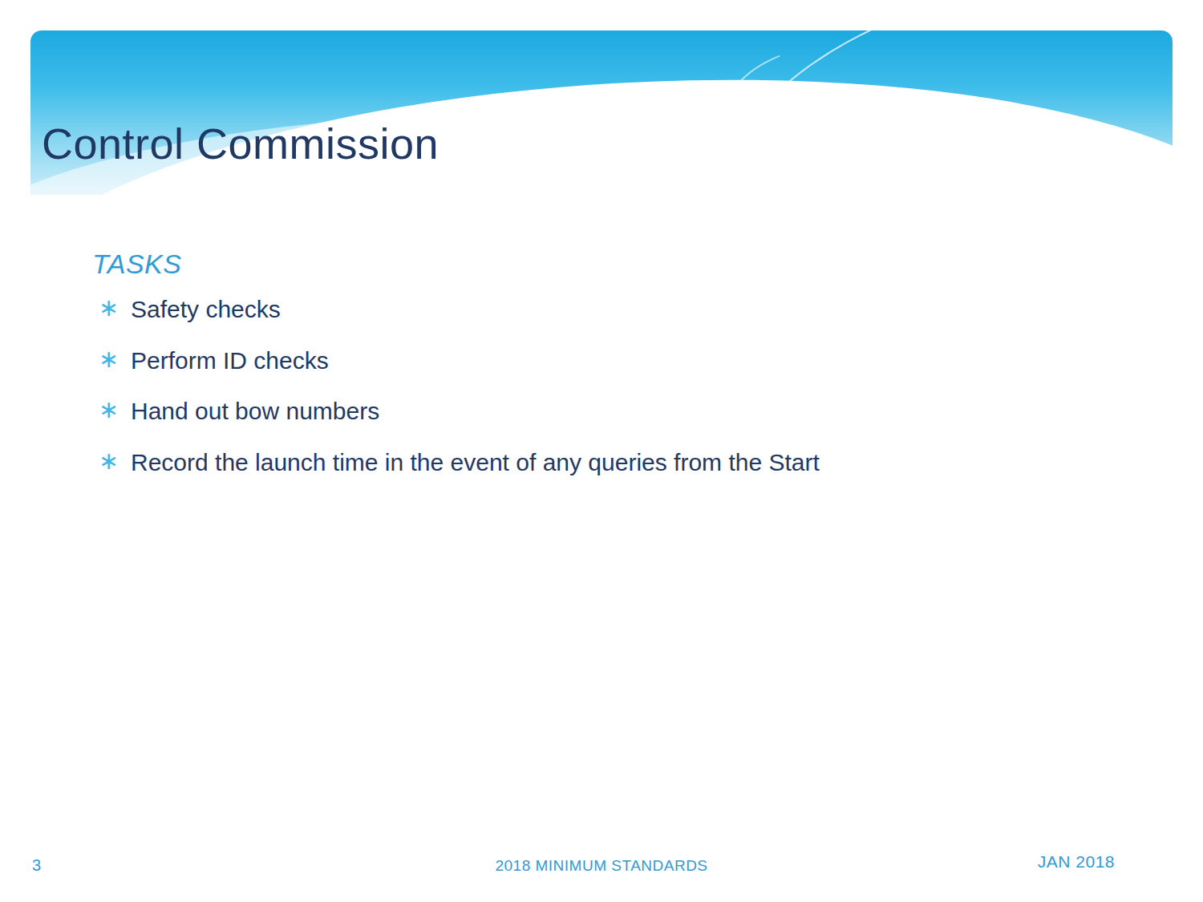Control Commission
TASKS
Safety checks
Perform ID checks
Hand out bow numbers
Record the launch time in the event of any queries from the Start
3
2018 MINIMUM STANDARDS
JAN 2018